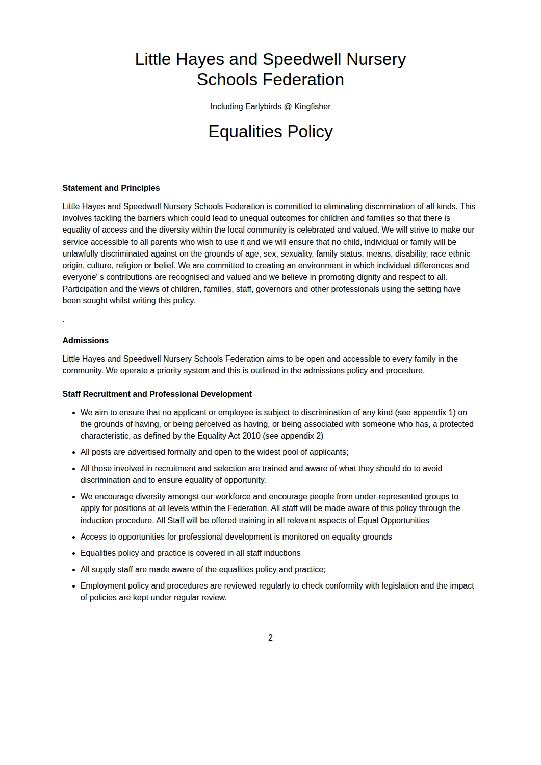Little Hayes and Speedwell Nursery
Schools Federation
Including Earlybirds @ Kingfisher
Equalities Policy
Statement and Principles
Little Hayes and Speedwell Nursery Schools Federation is committed to eliminating discrimination of all kinds. This involves tackling the barriers which could lead to unequal outcomes for children and families so that there is equality of access and the diversity within the local community is celebrated and valued. We will strive to make our service accessible to all parents who wish to use it and we will ensure that no child, individual or family will be unlawfully discriminated against on the grounds of age, sex, sexuality, family status, means, disability, race ethnic origin, culture, religion or belief. We are committed to creating an environment in which individual differences and everyone' s contributions are recognised and valued and we believe in promoting dignity and respect to all. Participation and the views of children, families, staff, governors and other professionals using the setting have been sought whilst writing this policy.
.
Admissions
Little Hayes and Speedwell Nursery Schools Federation aims to be open and accessible to every family in the community. We operate a priority system and this is outlined in the admissions policy and procedure.
Staff Recruitment and Professional Development
We aim to ensure that no applicant or employee is subject to discrimination of any kind (see appendix 1) on the grounds of having, or being perceived as having, or being associated with someone who has, a protected characteristic, as defined by the Equality Act 2010 (see appendix 2)
All posts are advertised formally and open to the widest pool of applicants;
All those involved in recruitment and selection are trained and aware of what they should do to avoid discrimination and to ensure equality of opportunity.
We encourage diversity amongst our workforce and encourage people from under-represented groups to apply for positions at all levels within the Federation. All staff will be made aware of this policy through the induction procedure. All Staff will be offered training in all relevant aspects of Equal Opportunities
Access to opportunities for professional development is monitored on equality grounds
Equalities policy and practice is covered in all staff inductions
All supply staff are made aware of the equalities policy and practice;
Employment policy and procedures are reviewed regularly to check conformity with legislation and the impact of policies are kept under regular review.
2